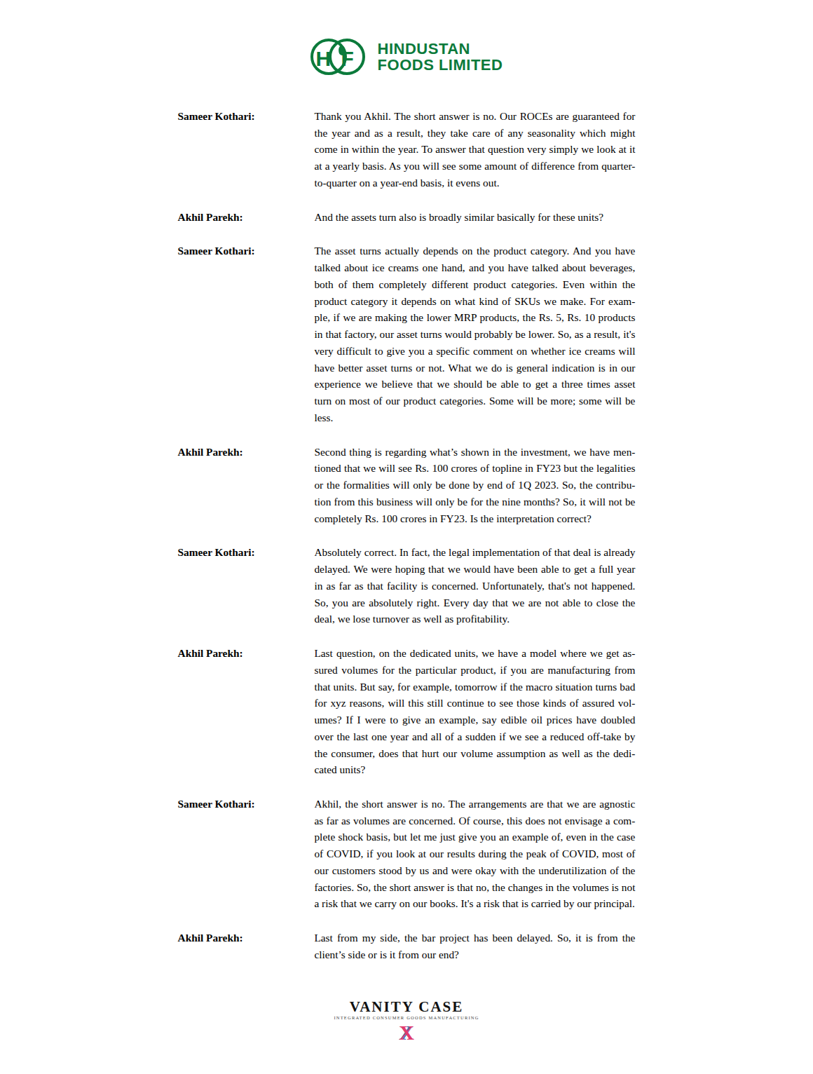H F
Hindustan Foods Limited
Sameer Kothari:
Thank you Akhil. The short answer is no. Our ROCEs are guaranteed for the year and as a result, they take care of any seasonality which might come in within the year. To answer that question very simply we look at it at a yearly basis. As you will see some amount of difference from quarter-to-quarter on a year-end basis, it evens out.
Akhil Parekh:
And the assets turn also is broadly similar basically for these units?
Sameer Kothari:
The asset turns actually depends on the product category. And you have talked about ice creams one hand, and you have talked about beverages, both of them completely different product categories. Even within the product category it depends on what kind of SKUs we make. For example, if we are making the lower MRP products, the Rs. 5, Rs. 10 products in that factory, our asset turns would probably be lower. So, as a result, it's very difficult to give you a specific comment on whether ice creams will have better asset turns or not. What we do is general indication is in our experience we believe that we should be able to get a three times asset turn on most of our product categories. Some will be more; some will be less.
Akhil Parekh:
Second thing is regarding what’s shown in the investment, we have mentioned that we will see Rs. 100 crores of topline in FY23 but the legalities or the formalities will only be done by end of 1Q 2023. So, the contribution from this business will only be for the nine months? So, it will not be completely Rs. 100 crores in FY23. Is the interpretation correct?
Sameer Kothari:
Absolutely correct. In fact, the legal implementation of that deal is already delayed. We were hoping that we would have been able to get a full year in as far as that facility is concerned. Unfortunately, that's not happened. So, you are absolutely right. Every day that we are not able to close the deal, we lose turnover as well as profitability.
Akhil Parekh:
Last question, on the dedicated units, we have a model where we get assured volumes for the particular product, if you are manufacturing from that units. But say, for example, tomorrow if the macro situation turns bad for xyz reasons, will this still continue to see those kinds of assured volumes? If I were to give an example, say edible oil prices have doubled over the last one year and all of a sudden if we see a reduced off-take by the consumer, does that hurt our volume assumption as well as the dedicated units?
Sameer Kothari:
Akhil, the short answer is no. The arrangements are that we are agnostic as far as volumes are concerned. Of course, this does not envisage a complete shock basis, but let me just give you an example of, even in the case of COVID, if you look at our results during the peak of COVID, most of our customers stood by us and were okay with the underutilization of the factories. So, the short answer is that no, the changes in the volumes is not a risk that we carry on our books. It's a risk that is carried by our principal.
Akhil Parekh:
Last from my side, the bar project has been delayed. So, it is from the client’s side or is it from our end?
VANITY CASE
Integrated Consumer Goods Manufacturing
X X